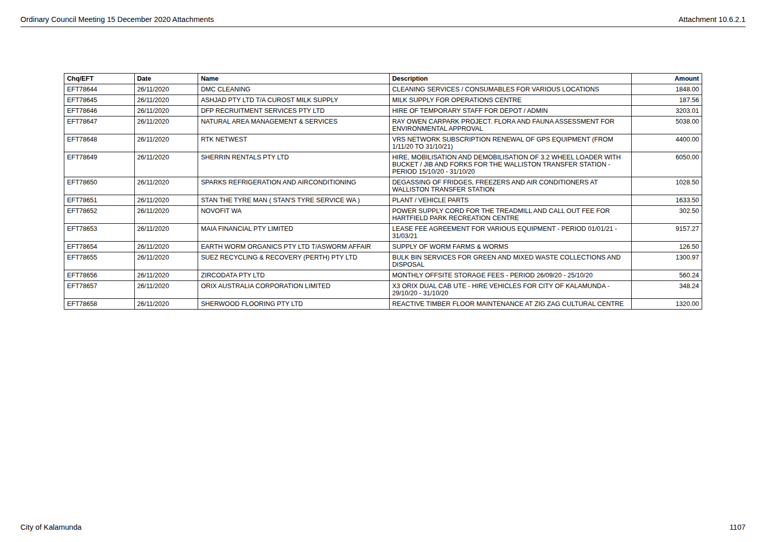Ordinary Council Meeting 15 December 2020 Attachments Attachment 10.6.2.1
| Chq/EFT | Date | Name | Description | Amount |
| --- | --- | --- | --- | --- |
| EFT78644 | 26/11/2020 | DMC CLEANING | CLEANING SERVICES / CONSUMABLES FOR VARIOUS LOCATIONS | 1848.00 |
| EFT78645 | 26/11/2020 | ASHJAD PTY LTD T/A CUROST MILK SUPPLY | MILK SUPPLY FOR OPERATIONS CENTRE | 187.56 |
| EFT78646 | 26/11/2020 | DFP RECRUITMENT SERVICES PTY LTD | HIRE OF TEMPORARY STAFF FOR DEPOT / ADMIN | 3203.01 |
| EFT78647 | 26/11/2020 | NATURAL AREA MANAGEMENT & SERVICES | RAY OWEN CARPARK PROJECT. FLORA AND FAUNA ASSESSMENT FOR ENVIRONMENTAL APPROVAL | 5038.00 |
| EFT78648 | 26/11/2020 | RTK NETWEST | VRS NETWORK SUBSCRIPTION RENEWAL OF GPS EQUIPMENT (FROM 1/11/20 TO 31/10/21) | 4400.00 |
| EFT78649 | 26/11/2020 | SHERRIN RENTALS PTY LTD | HIRE, MOBILISATION AND DEMOBILISATION OF 3.2 WHEEL LOADER WITH BUCKET / JIB AND FORKS FOR THE WALLISTON TRANSFER STATION - PERIOD 15/10/20 - 31/10/20 | 6050.00 |
| EFT78650 | 26/11/2020 | SPARKS REFRIGERATION AND AIRCONDITIONING | DEGASSING OF FRIDGES, FREEZERS AND AIR CONDITIONERS AT WALLISTON TRANSFER STATION | 1028.50 |
| EFT78651 | 26/11/2020 | STAN THE TYRE MAN ( STAN'S TYRE SERVICE WA ) | PLANT / VEHICLE PARTS | 1633.50 |
| EFT78652 | 26/11/2020 | NOVOFIT WA | POWER SUPPLY CORD FOR THE TREADMILL AND CALL OUT FEE FOR HARTFIELD PARK RECREATION CENTRE | 302.50 |
| EFT78653 | 26/11/2020 | MAIA FINANCIAL PTY LIMITED | LEASE FEE AGREEMENT FOR VARIOUS EQUIPMENT - PERIOD 01/01/21 - 31/03/21 | 9157.27 |
| EFT78654 | 26/11/2020 | EARTH WORM ORGANICS PTY LTD T/ASWORM AFFAIR | SUPPLY OF WORM FARMS & WORMS | 126.50 |
| EFT78655 | 26/11/2020 | SUEZ RECYCLING & RECOVERY (PERTH) PTY LTD | BULK BIN SERVICES FOR GREEN AND MIXED WASTE COLLECTIONS AND DISPOSAL | 1300.97 |
| EFT78656 | 26/11/2020 | ZIRCODATA PTY LTD | MONTHLY OFFSITE STORAGE FEES - PERIOD 26/09/20 - 25/10/20 | 560.24 |
| EFT78657 | 26/11/2020 | ORIX AUSTRALIA CORPORATION LIMITED | X3 ORIX DUAL CAB UTE - HIRE VEHICLES FOR CITY OF KALAMUNDA - 29/10/20 - 31/10/20 | 348.24 |
| EFT78658 | 26/11/2020 | SHERWOOD FLOORING PTY LTD | REACTIVE TIMBER FLOOR MAINTENANCE AT ZIG ZAG CULTURAL CENTRE | 1320.00 |
City of Kalamunda 1107